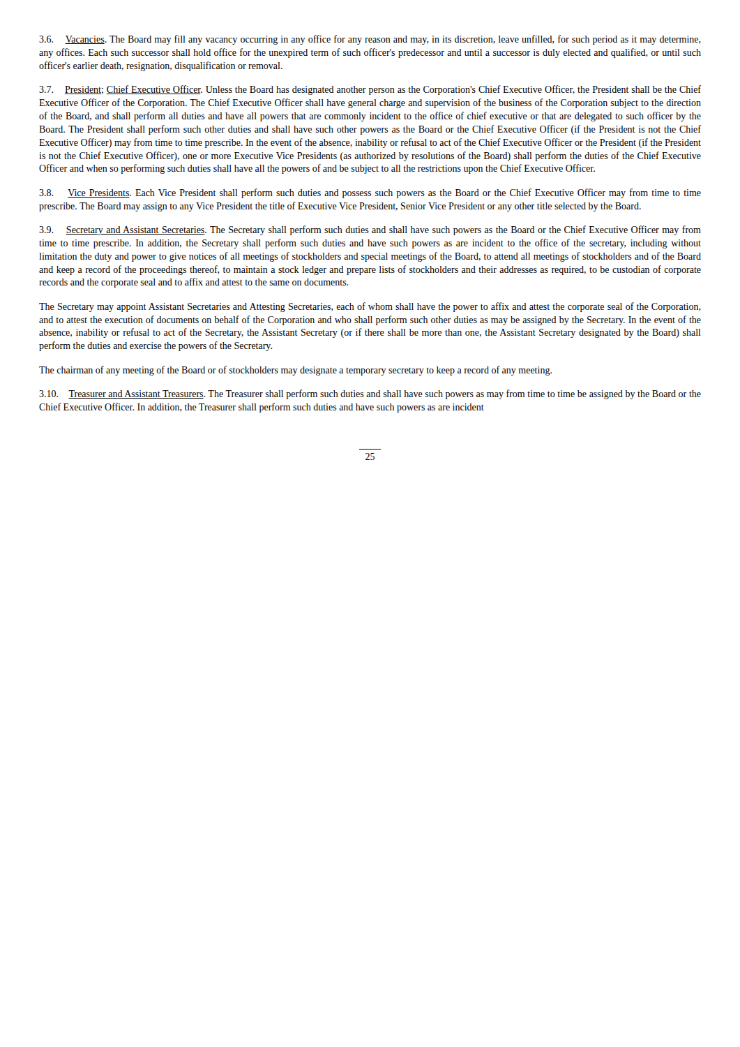3.6. Vacancies. The Board may fill any vacancy occurring in any office for any reason and may, in its discretion, leave unfilled, for such period as it may determine, any offices. Each such successor shall hold office for the unexpired term of such officer's predecessor and until a successor is duly elected and qualified, or until such officer's earlier death, resignation, disqualification or removal.
3.7. President; Chief Executive Officer. Unless the Board has designated another person as the Corporation's Chief Executive Officer, the President shall be the Chief Executive Officer of the Corporation. The Chief Executive Officer shall have general charge and supervision of the business of the Corporation subject to the direction of the Board, and shall perform all duties and have all powers that are commonly incident to the office of chief executive or that are delegated to such officer by the Board. The President shall perform such other duties and shall have such other powers as the Board or the Chief Executive Officer (if the President is not the Chief Executive Officer) may from time to time prescribe. In the event of the absence, inability or refusal to act of the Chief Executive Officer or the President (if the President is not the Chief Executive Officer), one or more Executive Vice Presidents (as authorized by resolutions of the Board) shall perform the duties of the Chief Executive Officer and when so performing such duties shall have all the powers of and be subject to all the restrictions upon the Chief Executive Officer.
3.8. Vice Presidents. Each Vice President shall perform such duties and possess such powers as the Board or the Chief Executive Officer may from time to time prescribe. The Board may assign to any Vice President the title of Executive Vice President, Senior Vice President or any other title selected by the Board.
3.9. Secretary and Assistant Secretaries. The Secretary shall perform such duties and shall have such powers as the Board or the Chief Executive Officer may from time to time prescribe. In addition, the Secretary shall perform such duties and have such powers as are incident to the office of the secretary, including without limitation the duty and power to give notices of all meetings of stockholders and special meetings of the Board, to attend all meetings of stockholders and of the Board and keep a record of the proceedings thereof, to maintain a stock ledger and prepare lists of stockholders and their addresses as required, to be custodian of corporate records and the corporate seal and to affix and attest to the same on documents.
The Secretary may appoint Assistant Secretaries and Attesting Secretaries, each of whom shall have the power to affix and attest the corporate seal of the Corporation, and to attest the execution of documents on behalf of the Corporation and who shall perform such other duties as may be assigned by the Secretary. In the event of the absence, inability or refusal to act of the Secretary, the Assistant Secretary (or if there shall be more than one, the Assistant Secretary designated by the Board) shall perform the duties and exercise the powers of the Secretary.
The chairman of any meeting of the Board or of stockholders may designate a temporary secretary to keep a record of any meeting.
3.10. Treasurer and Assistant Treasurers. The Treasurer shall perform such duties and shall have such powers as may from time to time be assigned by the Board or the Chief Executive Officer. In addition, the Treasurer shall perform such duties and have such powers as are incident
25